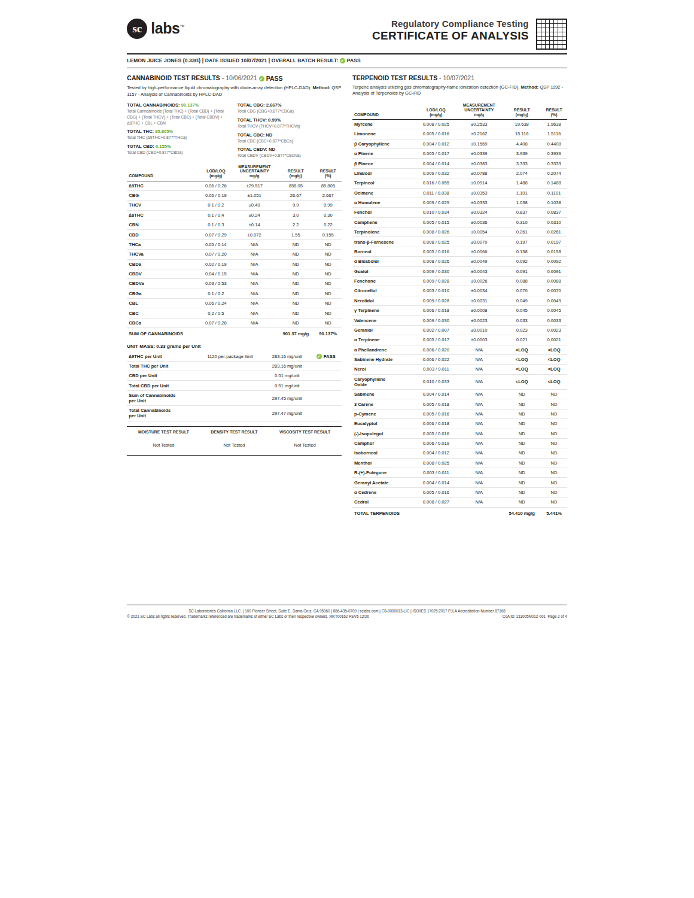sc
labs™
Regulatory Compliance Testing
CERTIFICATE OF ANALYSIS
LEMON JUICE JONES (0.33G) | DATE ISSUED 10/07/2021 | OVERALL BATCH RESULT: ✓ PASS
CANNABINOID TEST RESULTS - 10/06/2021 ✓ PASS
Tested by high-performance liquid chromatography with diode-array detection (HPLC-DAD). Method: QSP 1157 - Analysis of Cannabinoids by HPLC-DAD
TOTAL CANNABINOIDS: 90.137% Total Cannabinoids (Total THC) + (Total CBD) + (Total CBG) + (Total THCV) + (Total CBC) + (Total CBDV) + ∆8THC + CBL + CBN
TOTAL THC: 85.805% Total THC (∆9THC+0.877*THCa)
TOTAL CBD: 0.155% Total CBD (CBD+0.877*CBDa)
TOTAL CBG: 2.667% Total CBG (CBG+0.877*CBGa)
TOTAL THCV: 0.99% Total THCV (THCV+0.877*THCVa)
TOTAL CBC: ND Total CBC (CBC+0.877*CBCa)
TOTAL CBDV: ND Total CBDV (CBDV+0.877*CBDVa)
| COMPOUND | LOD/LOQ (mg/g) | MEASUREMENT UNCERTAINTY mg/g | RESULT (mg/g) | RESULT (%) |
| --- | --- | --- | --- | --- |
| ∆9THC | 0.06 / 0.26 | ±29.517 | 858.05 | 85.805 |
| CBG | 0.06 / 0.19 | ±1.051 | 26.67 | 2.667 |
| THCV | 0.1 / 0.2 | ±0.49 | 9.9 | 0.99 |
| ∆8THC | 0.1 / 0.4 | ±0.24 | 3.0 | 0.30 |
| CBN | 0.1 / 0.3 | ±0.14 | 2.2 | 0.22 |
| CBD | 0.07 / 0.29 | ±0.072 | 1.55 | 0.155 |
| THCa | 0.05 / 0.14 | N/A | ND | ND |
| THCVa | 0.07 / 0.20 | N/A | ND | ND |
| CBDa | 0.02 / 0.19 | N/A | ND | ND |
| CBDV | 0.04 / 0.15 | N/A | ND | ND |
| CBDVa | 0.03 / 0.53 | N/A | ND | ND |
| CBGa | 0.1 / 0.2 | N/A | ND | ND |
| CBL | 0.06 / 0.24 | N/A | ND | ND |
| CBC | 0.2 / 0.5 | N/A | ND | ND |
| CBCa | 0.07 / 0.28 | N/A | ND | ND |
| SUM OF CANNABINOIDS | | | 901.37 mg/g | 90.137% |
UNIT MASS: 0.33 grams per Unit
| ∆9THC per Unit | 1120 per-package limit | 283.16 mg/unit | ✓ PASS |
| Total THC per Unit | | 283.16 mg/unit | |
| CBD per Unit | | 0.51 mg/unit | |
| Total CBD per Unit | | 0.51 mg/unit | |
| Sum of Cannabinoids per Unit | | 297.45 mg/unit | |
| Total Cannabinoids per Unit | | 297.47 mg/unit | |
| MOISTURE TEST RESULT | DENSITY TEST RESULT | VISCOSITY TEST RESULT |
| --- | --- | --- |
| Not Tested | Not Tested | Not Tested |
TERPENOID TEST RESULTS - 10/07/2021
Terpene analysis utilizing gas chromatography-flame ionization detection (GC-FID). Method: QSP 1192 - Analysis of Terpenoids by GC-FID
| COMPOUND | LOD/LOQ (mg/g) | MEASUREMENT UNCERTAINTY mg/g | RESULT (mg/g) | RESULT (%) |
| --- | --- | --- | --- | --- |
| Myrcene | 0.008 / 0.025 | ±0.2533 | 19.638 | 1.9638 |
| Limonene | 0.005 / 0.016 | ±0.2162 | 15.116 | 1.5116 |
| β Caryophyllene | 0.004 / 0.012 | ±0.1569 | 4.408 | 0.4408 |
| α Pinene | 0.005 / 0.017 | ±0.0339 | 3.939 | 0.3939 |
| β Pinene | 0.004 / 0.014 | ±0.0383 | 3.333 | 0.3333 |
| Linalool | 0.009 / 0.032 | ±0.0788 | 2.074 | 0.2074 |
| Terpineol | 0.016 / 0.055 | ±0.0914 | 1.488 | 0.1488 |
| Ocimene | 0.011 / 0.038 | ±0.0353 | 1.101 | 0.1101 |
| α Humulene | 0.009 / 0.029 | ±0.0333 | 1.038 | 0.1038 |
| Fenchol | 0.010 / 0.034 | ±0.0324 | 0.837 | 0.0837 |
| Camphene | 0.005 / 0.015 | ±0.0036 | 0.310 | 0.0310 |
| Terpinolene | 0.008 / 0.026 | ±0.0054 | 0.261 | 0.0261 |
| trans-β-Farnesene | 0.008 / 0.025 | ±0.0070 | 0.197 | 0.0197 |
| Borneol | 0.005 / 0.016 | ±0.0066 | 0.158 | 0.0158 |
| α Bisabolol | 0.008 / 0.026 | ±0.0049 | 0.092 | 0.0092 |
| Guaiol | 0.009 / 0.030 | ±0.0043 | 0.091 | 0.0091 |
| Fenchone | 0.009 / 0.028 | ±0.0026 | 0.088 | 0.0088 |
| Citronellol | 0.003 / 0.010 | ±0.0034 | 0.070 | 0.0070 |
| Nerolidol | 0.009 / 0.028 | ±0.0031 | 0.049 | 0.0049 |
| γ Terpinene | 0.006 / 0.018 | ±0.0008 | 0.045 | 0.0045 |
| Valencene | 0.009 / 0.030 | ±0.0023 | 0.033 | 0.0033 |
| Geraniol | 0.002 / 0.007 | ±0.0010 | 0.023 | 0.0023 |
| α Terpinene | 0.005 / 0.017 | ±0.0003 | 0.021 | 0.0021 |
| α Phellandrene | 0.006 / 0.020 | N/A | <LOQ | <LOQ |
| Sabinene Hydrate | 0.006 / 0.022 | N/A | <LOQ | <LOQ |
| Nerol | 0.003 / 0.011 | N/A | <LOQ | <LOQ |
| Caryophyllene Oxide | 0.010 / 0.033 | N/A | <LOQ | <LOQ |
| Sabinene | 0.004 / 0.014 | N/A | ND | ND |
| 3 Carene | 0.005 / 0.018 | N/A | ND | ND |
| p-Cymene | 0.005 / 0.016 | N/A | ND | ND |
| Eucalyptol | 0.006 / 0.018 | N/A | ND | ND |
| (-)-Isopulegol | 0.005 / 0.016 | N/A | ND | ND |
| Camphor | 0.006 / 0.019 | N/A | ND | ND |
| Isoborneol | 0.004 / 0.012 | N/A | ND | ND |
| Menthol | 0.008 / 0.025 | N/A | ND | ND |
| R-(+)-Pulegone | 0.003 / 0.011 | N/A | ND | ND |
| Geranyl Acetate | 0.004 / 0.014 | N/A | ND | ND |
| α Cedrene | 0.005 / 0.016 | N/A | ND | ND |
| Cedrol | 0.008 / 0.027 | N/A | ND | ND |
| TOTAL TERPENOIDS | | | 54.410 mg/g | 5.441% |
SC Laboratories California LLC. | 100 Pioneer Street, Suite E, Santa Cruz, CA 95060 | 866-435-0709 | sclabs.com | C8-0000013-LIC | ISO/IES 17025:2017 PJLA Accreditation Number 87168
© 2021 SC Labs all rights reserved. Trademarks referenced are trademarks of either SC Labs or their respective owners. MKT00162 REV6 12/20 CoA ID: 211005M012-001 Page 2 of 4